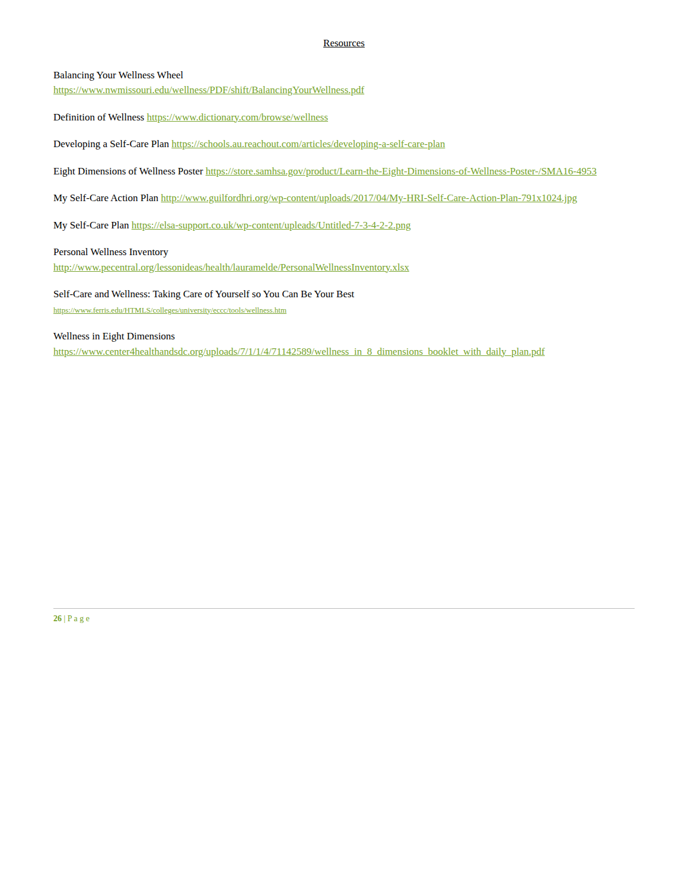Resources
Balancing Your Wellness Wheel
https://www.nwmissouri.edu/wellness/PDF/shift/BalancingYourWellness.pdf
Definition of Wellness https://www.dictionary.com/browse/wellness
Developing a Self-Care Plan https://schools.au.reachout.com/articles/developing-a-self-care-plan
Eight Dimensions of Wellness Poster https://store.samhsa.gov/product/Learn-the-Eight-Dimensions-of-Wellness-Poster-/SMA16-4953
My Self-Care Action Plan http://www.guilfordhri.org/wp-content/uploads/2017/04/My-HRI-Self-Care-Action-Plan-791x1024.jpg
My Self-Care Plan https://elsa-support.co.uk/wp-content/upleads/Untitled-7-3-4-2-2.png
Personal Wellness Inventory
http://www.pecentral.org/lessonideas/health/lauramelde/PersonalWellnessInventory.xlsx
Self-Care and Wellness: Taking Care of Yourself so You Can Be Your Best
https://www.ferris.edu/HTMLS/colleges/university/eccc/tools/wellness.htm
Wellness in Eight Dimensions
https://www.center4healthandsdc.org/uploads/7/1/1/4/71142589/wellness_in_8_dimensions_booklet_with_daily_plan.pdf
26 | P a g e